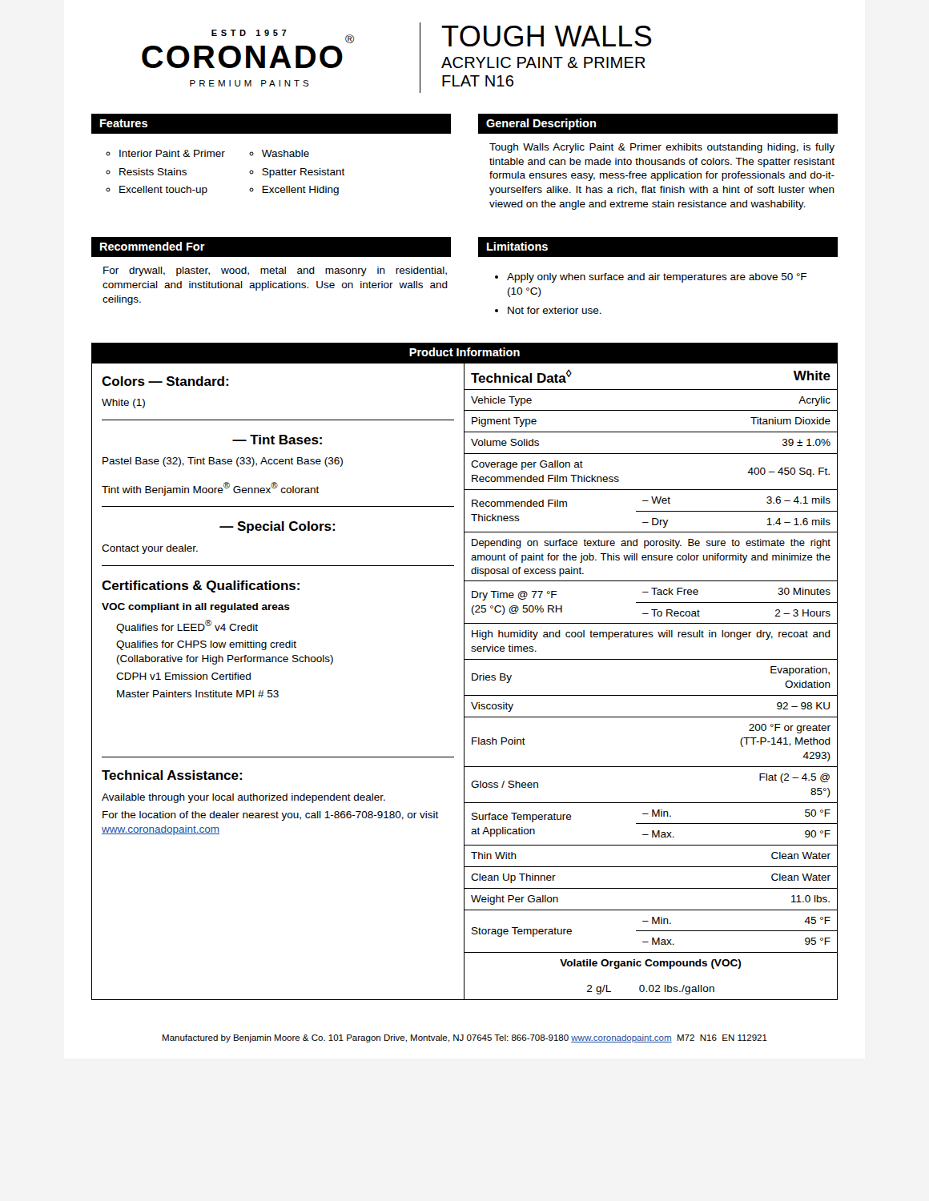ESTD 1957
CORONADO®
PREMIUM PAINTS
TOUGH WALLS
ACRYLIC PAINT & PRIMER
FLAT N16
Features
Interior Paint & Primer
Resists Stains
Excellent touch-up
Washable
Spatter Resistant
Excellent Hiding
General Description
Tough Walls Acrylic Paint & Primer exhibits outstanding hiding, is fully tintable and can be made into thousands of colors. The spatter resistant formula ensures easy, mess-free application for professionals and do-it-yourselfers alike. It has a rich, flat finish with a hint of soft luster when viewed on the angle and extreme stain resistance and washability.
Recommended For
For drywall, plaster, wood, metal and masonry in residential, commercial and institutional applications. Use on interior walls and ceilings.
Limitations
Apply only when surface and air temperatures are above 50 °F (10 °C)
Not for exterior use.
Product Information
Colors — Standard:
White (1)
— Tint Bases:
Pastel Base (32), Tint Base (33), Accent Base (36)
Tint with Benjamin Moore® Gennex® colorant
— Special Colors:
Contact your dealer.
Certifications & Qualifications:
VOC compliant in all regulated areas
Qualifies for LEED® v4 Credit
Qualifies for CHPS low emitting credit
(Collaborative for High Performance Schools)
CDPH v1 Emission Certified
Master Painters Institute MPI # 53
Technical Assistance:
Available through your local authorized independent dealer.
For the location of the dealer nearest you, call 1-866-708-9180, or visit www.coronadopaint.com
| Technical Data ◊ | White |
| Vehicle Type | | Acrylic |
| Pigment Type | | Titanium Dioxide |
| Volume Solids | | 39 ± 1.0% |
| Coverage per Gallon at Recommended Film Thickness | | 400 – 450 Sq. Ft. |
| Recommended Film Thickness | – Wet | 3.6 – 4.1 mils |
| – Dry | 1.4 – 1.6 mils |
| Depending on surface texture and porosity. Be sure to estimate the right amount of paint for the job. This will ensure color uniformity and minimize the disposal of excess paint. |
| Dry Time @ 77 °F (25 °C) @ 50% RH | – Tack Free | 30 Minutes |
| – To Recoat | 2 – 3 Hours |
| High humidity and cool temperatures will result in longer dry, recoat and service times. |
| Dries By | | Evaporation, Oxidation |
| Viscosity | | 92 – 98 KU |
| Flash Point | | 200 °F or greater (TT-P-141, Method 4293) |
| Gloss / Sheen | | Flat (2 – 4.5 @ 85°) |
| Surface Temperature at Application | – Min. | 50 °F |
| – Max. | 90 °F |
| Thin With | | Clean Water |
| Clean Up Thinner | | Clean Water |
| Weight Per Gallon | | 11.0 lbs. |
| Storage Temperature | – Min. | 45 °F |
| – Max. | 95 °F |
| Volatile Organic Compounds (VOC) 2 g/L 0.02 lbs./gallon |
Manufactured by Benjamin Moore & Co. 101 Paragon Drive, Montvale, NJ 07645 Tel: 866-708-9180 www.coronadopaint.com M72 N16 EN 112921